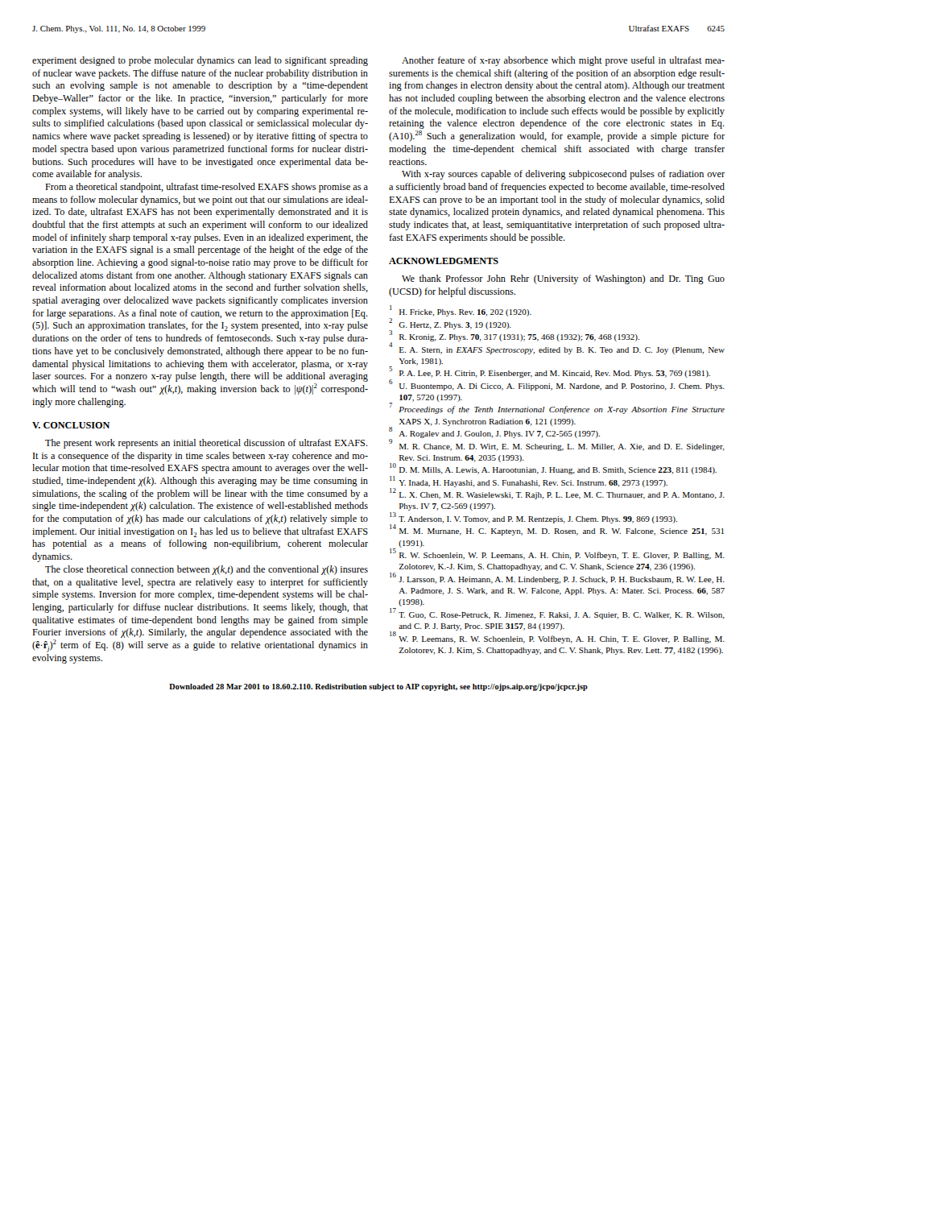J. Chem. Phys., Vol. 111, No. 14, 8 October 1999
Ultrafast EXAFS6245
experiment designed to probe molecular dynamics can lead to significant spreading of nuclear wave packets. The diffuse nature of the nuclear probability distribution in such an evolving sample is not amenable to description by a “time-dependent Debye–Waller” factor or the like. In practice, “inversion,” particularly for more complex systems, will likely have to be carried out by comparing experimental results to simplified calculations (based upon classical or semiclassical molecular dynamics where wave packet spreading is lessened) or by iterative fitting of spectra to model spectra based upon various parametrized functional forms for nuclear distributions. Such procedures will have to be investigated once experimental data become available for analysis.
From a theoretical standpoint, ultrafast time-resolved EXAFS shows promise as a means to follow molecular dynamics, but we point out that our simulations are idealized. To date, ultrafast EXAFS has not been experimentally demonstrated and it is doubtful that the first attempts at such an experiment will conform to our idealized model of infinitely sharp temporal x-ray pulses. Even in an idealized experiment, the variation in the EXAFS signal is a small percentage of the height of the edge of the absorption line. Achieving a good signal-to-noise ratio may prove to be difficult for delocalized atoms distant from one another. Although stationary EXAFS signals can reveal information about localized atoms in the second and further solvation shells, spatial averaging over delocalized wave packets significantly complicates inversion for large separations. As a final note of caution, we return to the approximation [Eq. (5)]. Such an approximation translates, for the I2 system presented, into x-ray pulse durations on the order of tens to hundreds of femtoseconds. Such x-ray pulse durations have yet to be conclusively demonstrated, although there appear to be no fundamental physical limitations to achieving them with accelerator, plasma, or x-ray laser sources. For a nonzero x-ray pulse length, there will be additional averaging which will tend to “wash out” χ(k,t), making inversion back to |ψ(t)|2 correspondingly more challenging.
V. CONCLUSION
The present work represents an initial theoretical discussion of ultrafast EXAFS. It is a consequence of the disparity in time scales between x-ray coherence and molecular motion that time-resolved EXAFS spectra amount to averages over the well-studied, time-independent χ(k). Although this averaging may be time consuming in simulations, the scaling of the problem will be linear with the time consumed by a single time-independent χ(k) calculation. The existence of well-established methods for the computation of χ(k) has made our calculations of χ(k,t) relatively simple to implement. Our initial investigation on I2 has led us to believe that ultrafast EXAFS has potential as a means of following non-equilibrium, coherent molecular dynamics.
The close theoretical connection between χ(k,t) and the conventional χ(k) insures that, on a qualitative level, spectra are relatively easy to interpret for sufficiently simple systems. Inversion for more complex, time-dependent systems will be challenging, particularly for diffuse nuclear distributions. It seems likely, though, that qualitative estimates of time-dependent bond lengths may be gained from simple Fourier inversions of χ(k,t). Similarly, the angular dependence associated with the (ê·r̂j)2 term of Eq. (8) will serve as a guide to relative orientational dynamics in evolving systems.
Another feature of x-ray absorbence which might prove useful in ultrafast measurements is the chemical shift (altering of the position of an absorption edge resulting from changes in electron density about the central atom). Although our treatment has not included coupling between the absorbing electron and the valence electrons of the molecule, modification to include such effects would be possible by explicitly retaining the valence electron dependence of the core electronic states in Eq. (A10).28 Such a generalization would, for example, provide a simple picture for modeling the time-dependent chemical shift associated with charge transfer reactions.
With x-ray sources capable of delivering subpicosecond pulses of radiation over a sufficiently broad band of frequencies expected to become available, time-resolved EXAFS can prove to be an important tool in the study of molecular dynamics, solid state dynamics, localized protein dynamics, and related dynamical phenomena. This study indicates that, at least, semiquantitative interpretation of such proposed ultrafast EXAFS experiments should be possible.
ACKNOWLEDGMENTS
We thank Professor John Rehr (University of Washington) and Dr. Ting Guo (UCSD) for helpful discussions.
H. Fricke, Phys. Rev. 16, 202 (1920).
G. Hertz, Z. Phys. 3, 19 (1920).
R. Kronig, Z. Phys. 70, 317 (1931); 75, 468 (1932); 76, 468 (1932).
E. A. Stern, in EXAFS Spectroscopy, edited by B. K. Teo and D. C. Joy (Plenum, New York, 1981).
P. A. Lee, P. H. Citrin, P. Eisenberger, and M. Kincaid, Rev. Mod. Phys. 53, 769 (1981).
U. Buontempo, A. Di Cicco, A. Filipponi, M. Nardone, and P. Postorino, J. Chem. Phys. 107, 5720 (1997).
Proceedings of the Tenth International Conference on X-ray Absortion Fine Structure XAPS X, J. Synchrotron Radiation 6, 121 (1999).
A. Rogalev and J. Goulon, J. Phys. IV 7, C2-565 (1997).
M. R. Chance, M. D. Wirt, E. M. Scheuring, L. M. Miller, A. Xie, and D. E. Sidelinger, Rev. Sci. Instrum. 64, 2035 (1993).
D. M. Mills, A. Lewis, A. Harootunian, J. Huang, and B. Smith, Science 223, 811 (1984).
Y. Inada, H. Hayashi, and S. Funahashi, Rev. Sci. Instrum. 68, 2973 (1997).
L. X. Chen, M. R. Wasielewski, T. Rajh, P. L. Lee, M. C. Thurnauer, and P. A. Montano, J. Phys. IV 7, C2-569 (1997).
T. Anderson, I. V. Tomov, and P. M. Rentzepis, J. Chem. Phys. 99, 869 (1993).
M. M. Murnane, H. C. Kapteyn, M. D. Rosen, and R. W. Falcone, Science 251, 531 (1991).
R. W. Schoenlein, W. P. Leemans, A. H. Chin, P. Volfbeyn, T. E. Glover, P. Balling, M. Zolotorev, K.-J. Kim, S. Chattopadhyay, and C. V. Shank, Science 274, 236 (1996).
J. Larsson, P. A. Heimann, A. M. Lindenberg, P. J. Schuck, P. H. Bucksbaum, R. W. Lee, H. A. Padmore, J. S. Wark, and R. W. Falcone, Appl. Phys. A: Mater. Sci. Process. 66, 587 (1998).
T. Guo, C. Rose-Petruck, R. Jimenez, F. Raksi, J. A. Squier, B. C. Walker, K. R. Wilson, and C. P. J. Barty, Proc. SPIE 3157, 84 (1997).
W. P. Leemans, R. W. Schoenlein, P. Volfbeyn, A. H. Chin, T. E. Glover, P. Balling, M. Zolotorev, K. J. Kim, S. Chattopadhyay, and C. V. Shank, Phys. Rev. Lett. 77, 4182 (1996).
Downloaded 28 Mar 2001 to 18.60.2.110. Redistribution subject to AIP copyright, see http://ojps.aip.org/jcpo/jcpcr.jsp